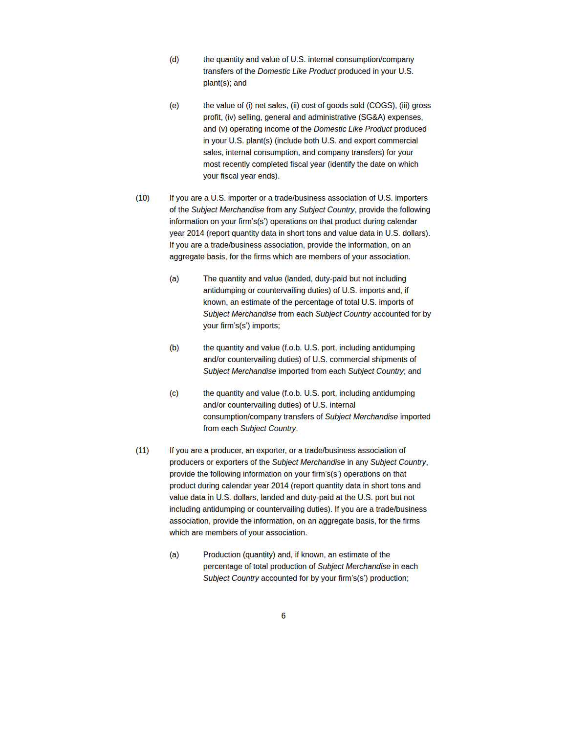(d) the quantity and value of U.S. internal consumption/company transfers of the Domestic Like Product produced in your U.S. plant(s); and
(e) the value of (i) net sales, (ii) cost of goods sold (COGS), (iii) gross profit, (iv) selling, general and administrative (SG&A) expenses, and (v) operating income of the Domestic Like Product produced in your U.S. plant(s) (include both U.S. and export commercial sales, internal consumption, and company transfers) for your most recently completed fiscal year (identify the date on which your fiscal year ends).
(10) If you are a U.S. importer or a trade/business association of U.S. importers of the Subject Merchandise from any Subject Country, provide the following information on your firm’s(s’) operations on that product during calendar year 2014 (report quantity data in short tons and value data in U.S. dollars). If you are a trade/business association, provide the information, on an aggregate basis, for the firms which are members of your association.
(a) The quantity and value (landed, duty-paid but not including antidumping or countervailing duties) of U.S. imports and, if known, an estimate of the percentage of total U.S. imports of Subject Merchandise from each Subject Country accounted for by your firm’s(s’) imports;
(b) the quantity and value (f.o.b. U.S. port, including antidumping and/or countervailing duties) of U.S. commercial shipments of Subject Merchandise imported from each Subject Country; and
(c) the quantity and value (f.o.b. U.S. port, including antidumping and/or countervailing duties) of U.S. internal consumption/company transfers of Subject Merchandise imported from each Subject Country.
(11) If you are a producer, an exporter, or a trade/business association of producers or exporters of the Subject Merchandise in any Subject Country, provide the following information on your firm’s(s’) operations on that product during calendar year 2014 (report quantity data in short tons and value data in U.S. dollars, landed and duty-paid at the U.S. port but not including antidumping or countervailing duties). If you are a trade/business association, provide the information, on an aggregate basis, for the firms which are members of your association.
(a) Production (quantity) and, if known, an estimate of the percentage of total production of Subject Merchandise in each Subject Country accounted for by your firm’s(s’) production;
6